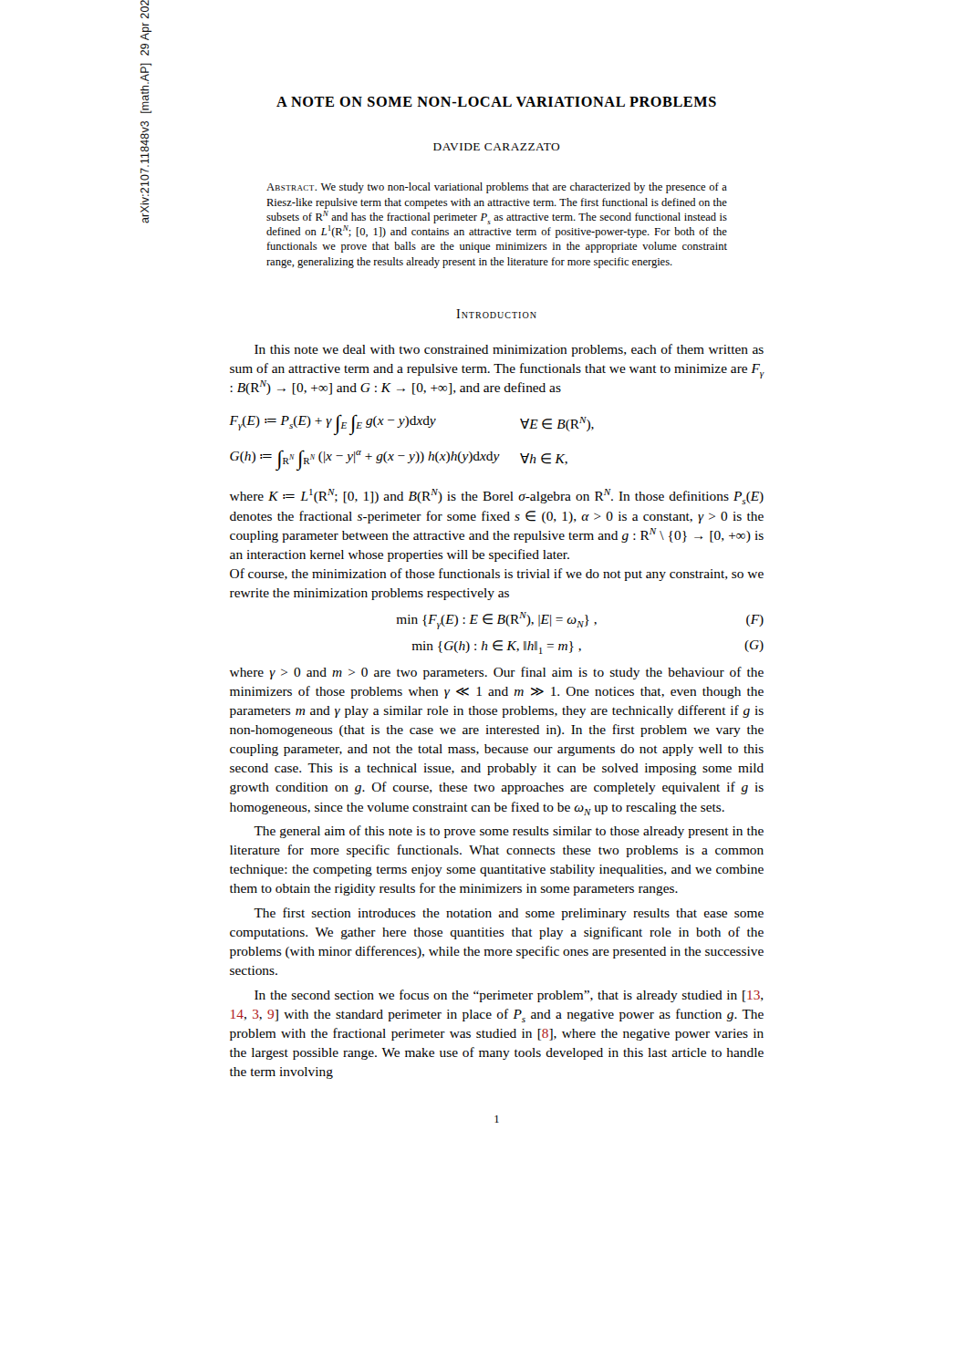arXiv:2107.11848v3 [math.AP] 29 Apr 2022
A NOTE ON SOME NON-LOCAL VARIATIONAL PROBLEMS
DAVIDE CARAZZATO
Abstract. We study two non-local variational problems that are characterized by the presence of a Riesz-like repulsive term that competes with an attractive term. The first functional is defined on the subsets of RN and has the fractional perimeter Ps as attractive term. The second functional instead is defined on L1(RN; [0, 1]) and contains an attractive term of positive-power-type. For both of the functionals we prove that balls are the unique minimizers in the appropriate volume constraint range, generalizing the results already present in the literature for more specific energies.
Introduction
In this note we deal with two constrained minimization problems, each of them written as sum of an attractive term and a repulsive term. The functionals that we want to minimize are Fγ : B(RN) → [0, +∞] and G : K → [0, +∞], and are defined as
| F γ ( E ) ≔ P s ( E ) + γ ∫ E ∫ E g ( x − y )d x d y | ∀ E ∈ B ( R N ), | |
| G ( h ) ≔ ∫ R N ∫ R N (/ x − y / α + g ( x − y )) h ( x ) h ( y )d x d y | ∀ h ∈ K , | |
where K ≔ L1(RN; [0, 1]) and B(RN) is the Borel σ-algebra on RN. In those definitions Ps(E) denotes the fractional s-perimeter for some fixed s ∈ (0, 1), α > 0 is a constant, γ > 0 is the coupling parameter between the attractive and the repulsive term and g : RN \ {0} → [0, +∞) is an interaction kernel whose properties will be specified later.
Of course, the minimization of those functionals is trivial if we do not put any constraint, so we rewrite the minimization problems respectively as
min {Fγ(E) : E ∈ B(RN), |E| = ωN} , (F)
min {G(h) : h ∈ K, ‖h‖1 = m} , (G)
where γ > 0 and m > 0 are two parameters. Our final aim is to study the behaviour of the minimizers of those problems when γ ≪ 1 and m ≫ 1. One notices that, even though the parameters m and γ play a similar role in those problems, they are technically different if g is non-homogeneous (that is the case we are interested in). In the first problem we vary the coupling parameter, and not the total mass, because our arguments do not apply well to this second case. This is a technical issue, and probably it can be solved imposing some mild growth condition on g. Of course, these two approaches are completely equivalent if g is homogeneous, since the volume constraint can be fixed to be ωN up to rescaling the sets.
The general aim of this note is to prove some results similar to those already present in the literature for more specific functionals. What connects these two problems is a common technique: the competing terms enjoy some quantitative stability inequalities, and we combine them to obtain the rigidity results for the minimizers in some parameters ranges.
The first section introduces the notation and some preliminary results that ease some computations. We gather here those quantities that play a significant role in both of the problems (with minor differences), while the more specific ones are presented in the successive sections.
In the second section we focus on the “perimeter problem”, that is already studied in [13, 14, 3, 9] with the standard perimeter in place of Ps and a negative power as function g. The problem with the fractional perimeter was studied in [8], where the negative power varies in the largest possible range. We make use of many tools developed in this last article to handle the term involving
1